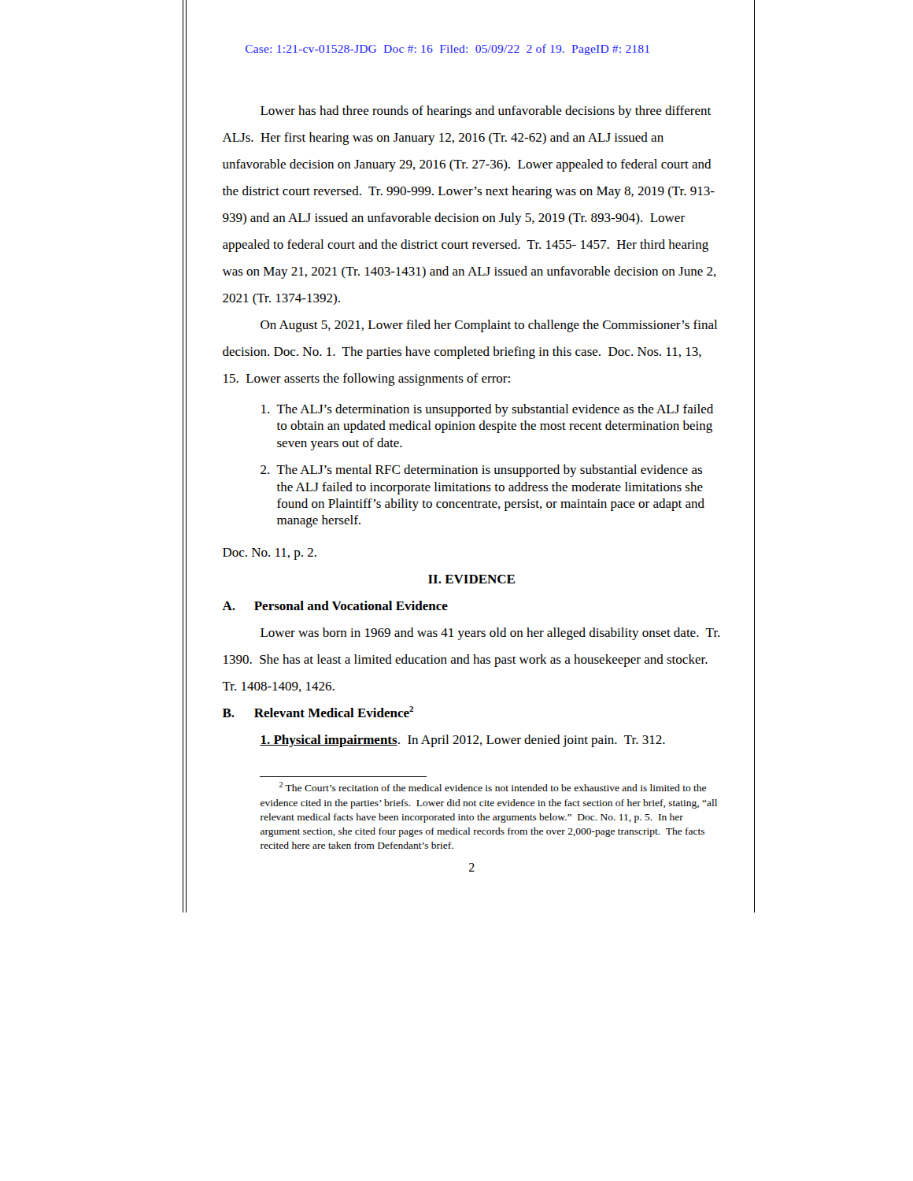Case: 1:21-cv-01528-JDG Doc #: 16 Filed: 05/09/22 2 of 19. PageID #: 2181
Lower has had three rounds of hearings and unfavorable decisions by three different ALJs. Her first hearing was on January 12, 2016 (Tr. 42-62) and an ALJ issued an unfavorable decision on January 29, 2016 (Tr. 27-36). Lower appealed to federal court and the district court reversed. Tr. 990-999. Lower’s next hearing was on May 8, 2019 (Tr. 913-939) and an ALJ issued an unfavorable decision on July 5, 2019 (Tr. 893-904). Lower appealed to federal court and the district court reversed. Tr. 1455- 1457. Her third hearing was on May 21, 2021 (Tr. 1403-1431) and an ALJ issued an unfavorable decision on June 2, 2021 (Tr. 1374-1392).
On August 5, 2021, Lower filed her Complaint to challenge the Commissioner’s final decision. Doc. No. 1. The parties have completed briefing in this case. Doc. Nos. 11, 13, 15. Lower asserts the following assignments of error:
1. The ALJ’s determination is unsupported by substantial evidence as the ALJ failed to obtain an updated medical opinion despite the most recent determination being seven years out of date.
2. The ALJ’s mental RFC determination is unsupported by substantial evidence as the ALJ failed to incorporate limitations to address the moderate limitations she found on Plaintiff’s ability to concentrate, persist, or maintain pace or adapt and manage herself.
Doc. No. 11, p. 2.
II. EVIDENCE
A. Personal and Vocational Evidence
Lower was born in 1969 and was 41 years old on her alleged disability onset date. Tr. 1390. She has at least a limited education and has past work as a housekeeper and stocker. Tr. 1408-1409, 1426.
B. Relevant Medical Evidence2
1. Physical impairments. In April 2012, Lower denied joint pain. Tr. 312.
2 The Court’s recitation of the medical evidence is not intended to be exhaustive and is limited to the evidence cited in the parties’ briefs. Lower did not cite evidence in the fact section of her brief, stating, “all relevant medical facts have been incorporated into the arguments below.” Doc. No. 11, p. 5. In her argument section, she cited four pages of medical records from the over 2,000-page transcript. The facts recited here are taken from Defendant’s brief.
2